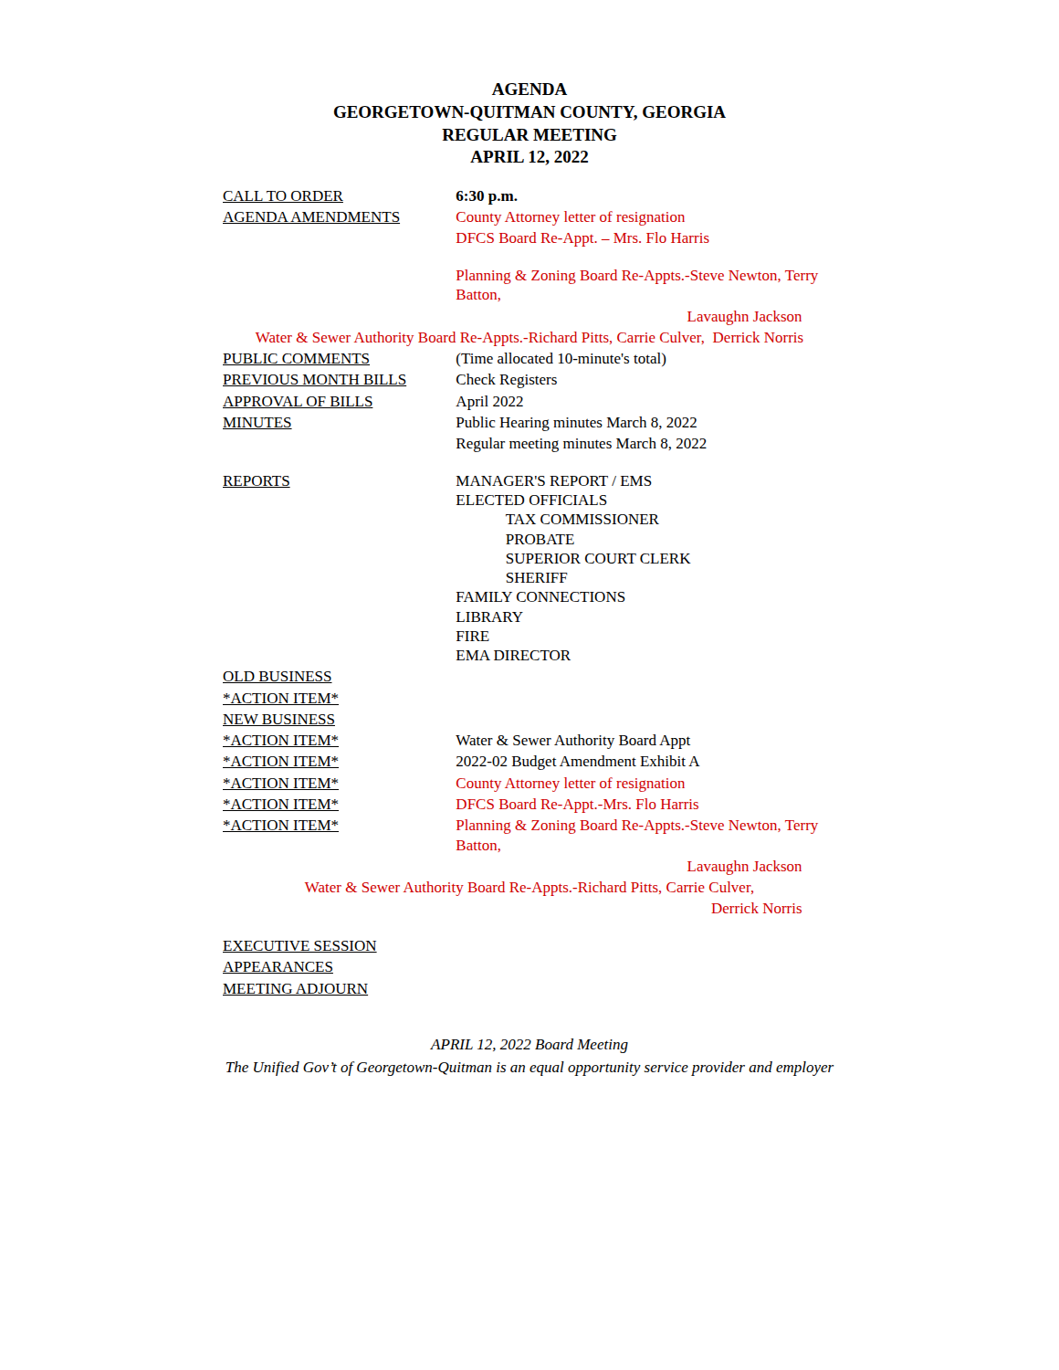AGENDA
GEORGETOWN-QUITMAN COUNTY, GEORGIA
REGULAR MEETING
APRIL 12, 2022
| CALL TO ORDER | 6:30 p.m. |
| AGENDA AMENDMENTS | County Attorney letter of resignation |
| | DFCS Board Re-Appt. – Mrs. Flo Harris |
| | Planning & Zoning Board Re-Appts.-Steve Newton, Terry Batton, |
| | Lavaughn Jackson |
| Water & Sewer Authority Board Re-Appts.-Richard Pitts, Carrie Culver, Derrick Norris |
| PUBLIC COMMENTS | (Time allocated 10-minute's total) |
| PREVIOUS MONTH BILLS | Check Registers |
| APPROVAL OF BILLS | April 2022 |
| MINUTES | Public Hearing minutes March 8, 2022 |
| | Regular meeting minutes March 8, 2022 |
| REPORTS | MANAGER'S REPORT / EMS ELECTED OFFICIALS TAX COMMISSIONER PROBATE SUPERIOR COURT CLERK SHERIFF FAMILY CONNECTIONS LIBRARY FIRE EMA DIRECTOR |
| OLD BUSINESS | |
| *ACTION ITEM* | |
| NEW BUSINESS | |
| *ACTION ITEM* | Water & Sewer Authority Board Appt |
| *ACTION ITEM* | 2022-02 Budget Amendment Exhibit A |
| *ACTION ITEM* | County Attorney letter of resignation |
| *ACTION ITEM* | DFCS Board Re-Appt.-Mrs. Flo Harris |
| *ACTION ITEM* | Planning & Zoning Board Re-Appts.-Steve Newton, Terry Batton, |
| | Lavaughn Jackson |
| Water & Sewer Authority Board Re-Appts.-Richard Pitts, Carrie Culver, |
| | Derrick Norris |
| EXECUTIVE SESSION | |
| APPEARANCES | |
| MEETING ADJOURN | |
APRIL 12, 2022 Board Meeting
The Unified Gov’t of Georgetown-Quitman is an equal opportunity service provider and employer